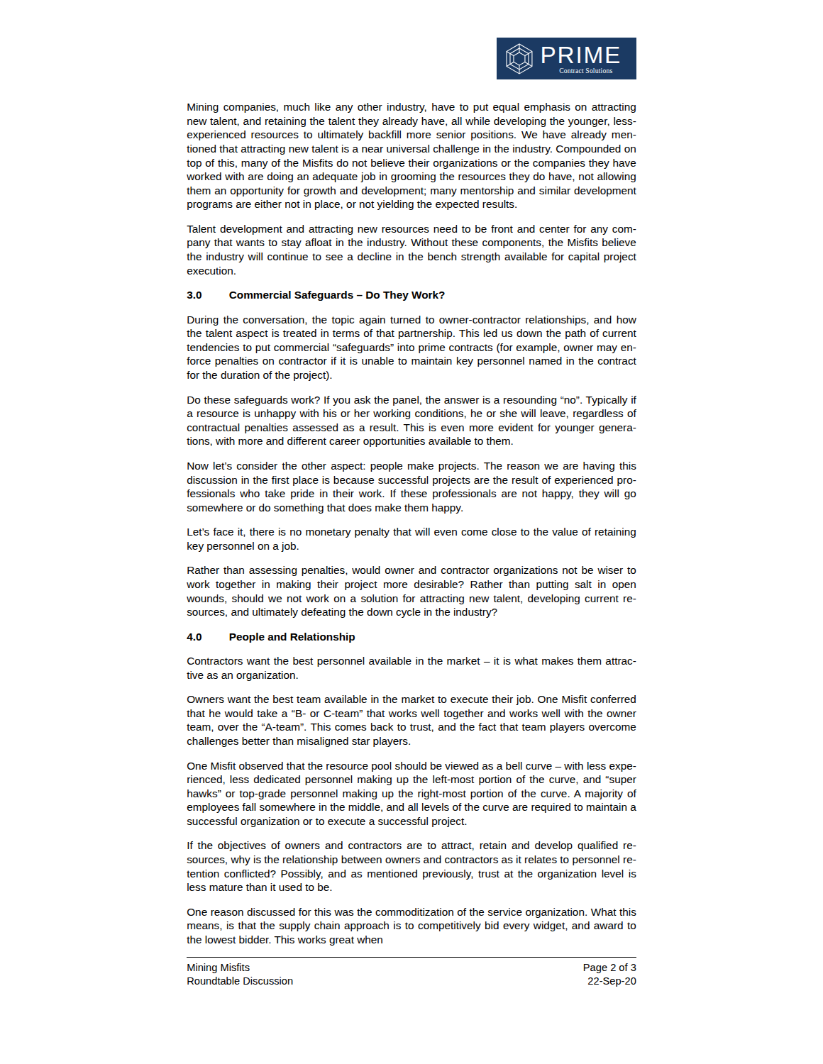PRIME Contract Solutions
Mining companies, much like any other industry, have to put equal emphasis on attracting new talent, and retaining the talent they already have, all while developing the younger, less-experienced resources to ultimately backfill more senior positions. We have already mentioned that attracting new talent is a near universal challenge in the industry. Compounded on top of this, many of the Misfits do not believe their organizations or the companies they have worked with are doing an adequate job in grooming the resources they do have, not allowing them an opportunity for growth and development; many mentorship and similar development programs are either not in place, or not yielding the expected results.
Talent development and attracting new resources need to be front and center for any company that wants to stay afloat in the industry. Without these components, the Misfits believe the industry will continue to see a decline in the bench strength available for capital project execution.
3.0 Commercial Safeguards – Do They Work?
During the conversation, the topic again turned to owner-contractor relationships, and how the talent aspect is treated in terms of that partnership. This led us down the path of current tendencies to put commercial “safeguards” into prime contracts (for example, owner may enforce penalties on contractor if it is unable to maintain key personnel named in the contract for the duration of the project).
Do these safeguards work? If you ask the panel, the answer is a resounding “no”. Typically if a resource is unhappy with his or her working conditions, he or she will leave, regardless of contractual penalties assessed as a result. This is even more evident for younger generations, with more and different career opportunities available to them.
Now let’s consider the other aspect: people make projects. The reason we are having this discussion in the first place is because successful projects are the result of experienced professionals who take pride in their work. If these professionals are not happy, they will go somewhere or do something that does make them happy.
Let’s face it, there is no monetary penalty that will even come close to the value of retaining key personnel on a job.
Rather than assessing penalties, would owner and contractor organizations not be wiser to work together in making their project more desirable? Rather than putting salt in open wounds, should we not work on a solution for attracting new talent, developing current resources, and ultimately defeating the down cycle in the industry?
4.0 People and Relationship
Contractors want the best personnel available in the market – it is what makes them attractive as an organization.
Owners want the best team available in the market to execute their job. One Misfit conferred that he would take a “B- or C-team” that works well together and works well with the owner team, over the “A-team”. This comes back to trust, and the fact that team players overcome challenges better than misaligned star players.
One Misfit observed that the resource pool should be viewed as a bell curve – with less experienced, less dedicated personnel making up the left-most portion of the curve, and “super hawks” or top-grade personnel making up the right-most portion of the curve. A majority of employees fall somewhere in the middle, and all levels of the curve are required to maintain a successful organization or to execute a successful project.
If the objectives of owners and contractors are to attract, retain and develop qualified resources, why is the relationship between owners and contractors as it relates to personnel retention conflicted? Possibly, and as mentioned previously, trust at the organization level is less mature than it used to be.
One reason discussed for this was the commoditization of the service organization. What this means, is that the supply chain approach is to competitively bid every widget, and award to the lowest bidder. This works great when
Mining Misfits
Roundtable Discussion
Page 2 of 3
22-Sep-20